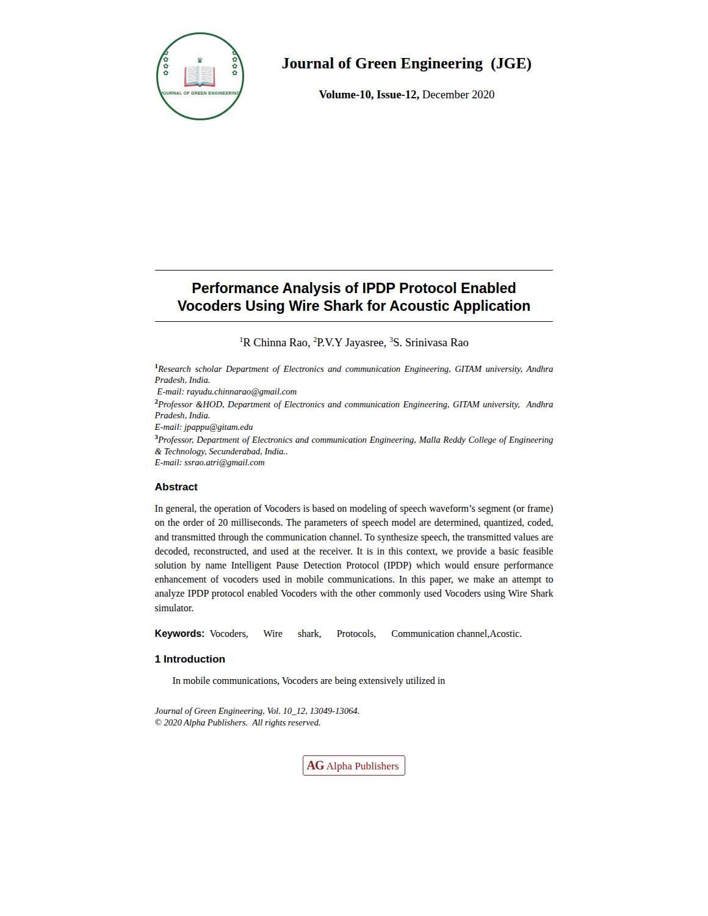✿
✿
✿
✿
✿
✿
✿
✿
♛
📖
JOURNAL OF GREEN ENGINEERING
Journal of Green Engineering (JGE)
Volume-10, Issue-12, December 2020
Performance Analysis of IPDP Protocol Enabled Vocoders Using Wire Shark for Acoustic Application
1R Chinna Rao, 2P.V.Y Jayasree, 3S. Srinivasa Rao
1Research scholar Department of Electronics and communication Engineering, GITAM university, Andhra Pradesh, India.
E-mail: rayudu.chinnarao@gmail.com
2 Professor &HOD, Department of Electronics and communication Engineering, GITAM university, Andhra Pradesh, India.
E-mail: jpappu@gitam.edu
3 Professor, Department of Electronics and communication Engineering, Malla Reddy College of Engineering & Technology, Secunderabad, India..
E-mail: ssrao.atri@gmail.com
Abstract
In general, the operation of Vocoders is based on modeling of speech waveform’s segment (or frame) on the order of 20 milliseconds. The parameters of speech model are determined, quantized, coded, and transmitted through the communication channel. To synthesize speech, the transmitted values are decoded, reconstructed, and used at the receiver. It is in this context, we provide a basic feasible solution by name Intelligent Pause Detection Protocol (IPDP) which would ensure performance enhancement of vocoders used in mobile communications. In this paper, we make an attempt to analyze IPDP protocol enabled Vocoders with the other commonly used Vocoders using Wire Shark simulator.
Keywords: Vocoders, Wire shark, Protocols, Communication channel,Acostic.
1 Introduction
In mobile communications, Vocoders are being extensively utilized in
Journal of Green Engineering, Vol. 10_12, 13049-13064.
© 2020 Alpha Publishers. All rights reserved.
AGAlpha Publishers